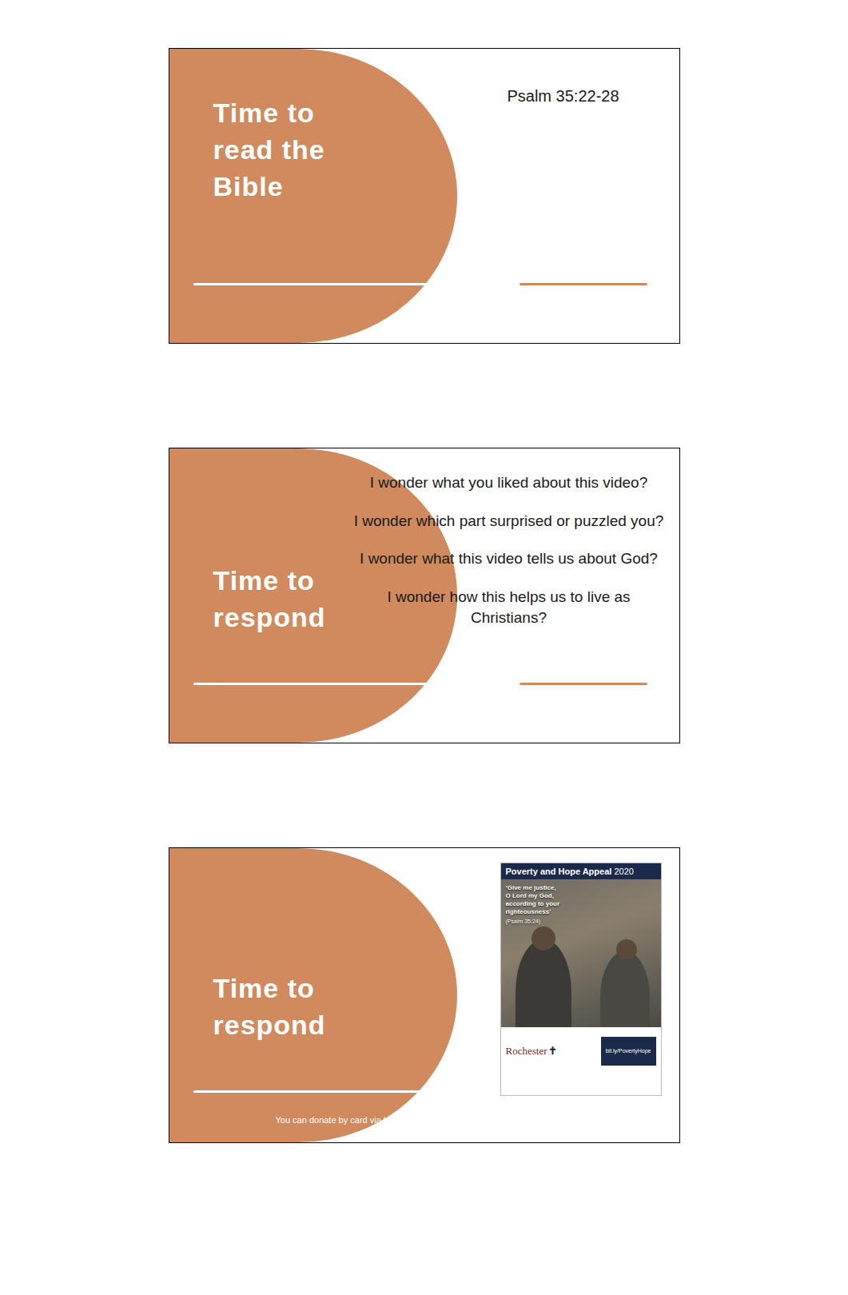Time to
read the
Bible
Psalm 35:22-28
Time to
respond
I wonder what you liked about this video?
I wonder which part surprised or puzzled you?
I wonder what this video tells us about God?
I wonder how this helps us to live as Christians?
Time to
respond
Poverty and Hope Appeal 2020
‘Give me justice,
O Lord my God,
according to your
righteousness’ (Psalm 35:24)
Rochester✝
bit.ly/PovertyHope
You can donate by card via https://www.give.net/povertyandhope/fundraising